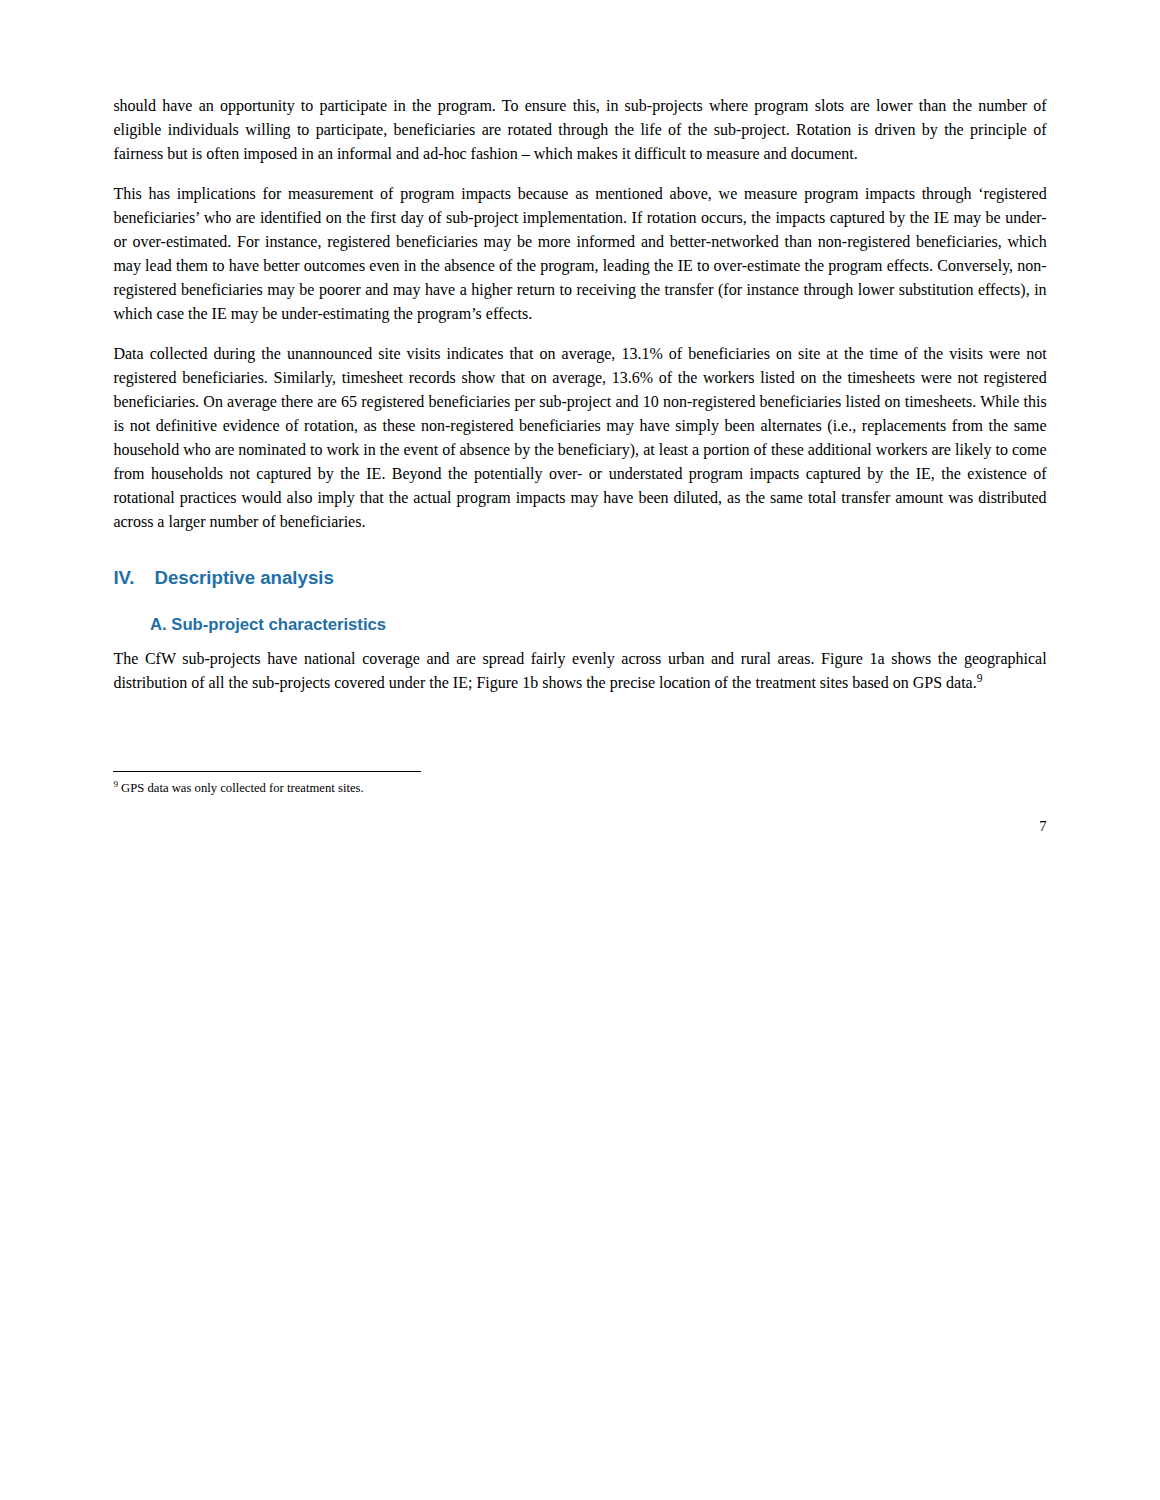should have an opportunity to participate in the program. To ensure this, in sub-projects where program slots are lower than the number of eligible individuals willing to participate, beneficiaries are rotated through the life of the sub-project. Rotation is driven by the principle of fairness but is often imposed in an informal and ad-hoc fashion – which makes it difficult to measure and document.
This has implications for measurement of program impacts because as mentioned above, we measure program impacts through ‘registered beneficiaries’ who are identified on the first day of sub-project implementation. If rotation occurs, the impacts captured by the IE may be under- or over-estimated. For instance, registered beneficiaries may be more informed and better-networked than non-registered beneficiaries, which may lead them to have better outcomes even in the absence of the program, leading the IE to over-estimate the program effects. Conversely, non-registered beneficiaries may be poorer and may have a higher return to receiving the transfer (for instance through lower substitution effects), in which case the IE may be under-estimating the program’s effects.
Data collected during the unannounced site visits indicates that on average, 13.1% of beneficiaries on site at the time of the visits were not registered beneficiaries. Similarly, timesheet records show that on average, 13.6% of the workers listed on the timesheets were not registered beneficiaries. On average there are 65 registered beneficiaries per sub-project and 10 non-registered beneficiaries listed on timesheets. While this is not definitive evidence of rotation, as these non-registered beneficiaries may have simply been alternates (i.e., replacements from the same household who are nominated to work in the event of absence by the beneficiary), at least a portion of these additional workers are likely to come from households not captured by the IE. Beyond the potentially over- or understated program impacts captured by the IE, the existence of rotational practices would also imply that the actual program impacts may have been diluted, as the same total transfer amount was distributed across a larger number of beneficiaries.
IV. Descriptive analysis
A. Sub-project characteristics
The CfW sub-projects have national coverage and are spread fairly evenly across urban and rural areas. Figure 1a shows the geographical distribution of all the sub-projects covered under the IE; Figure 1b shows the precise location of the treatment sites based on GPS data.9
9 GPS data was only collected for treatment sites.
7